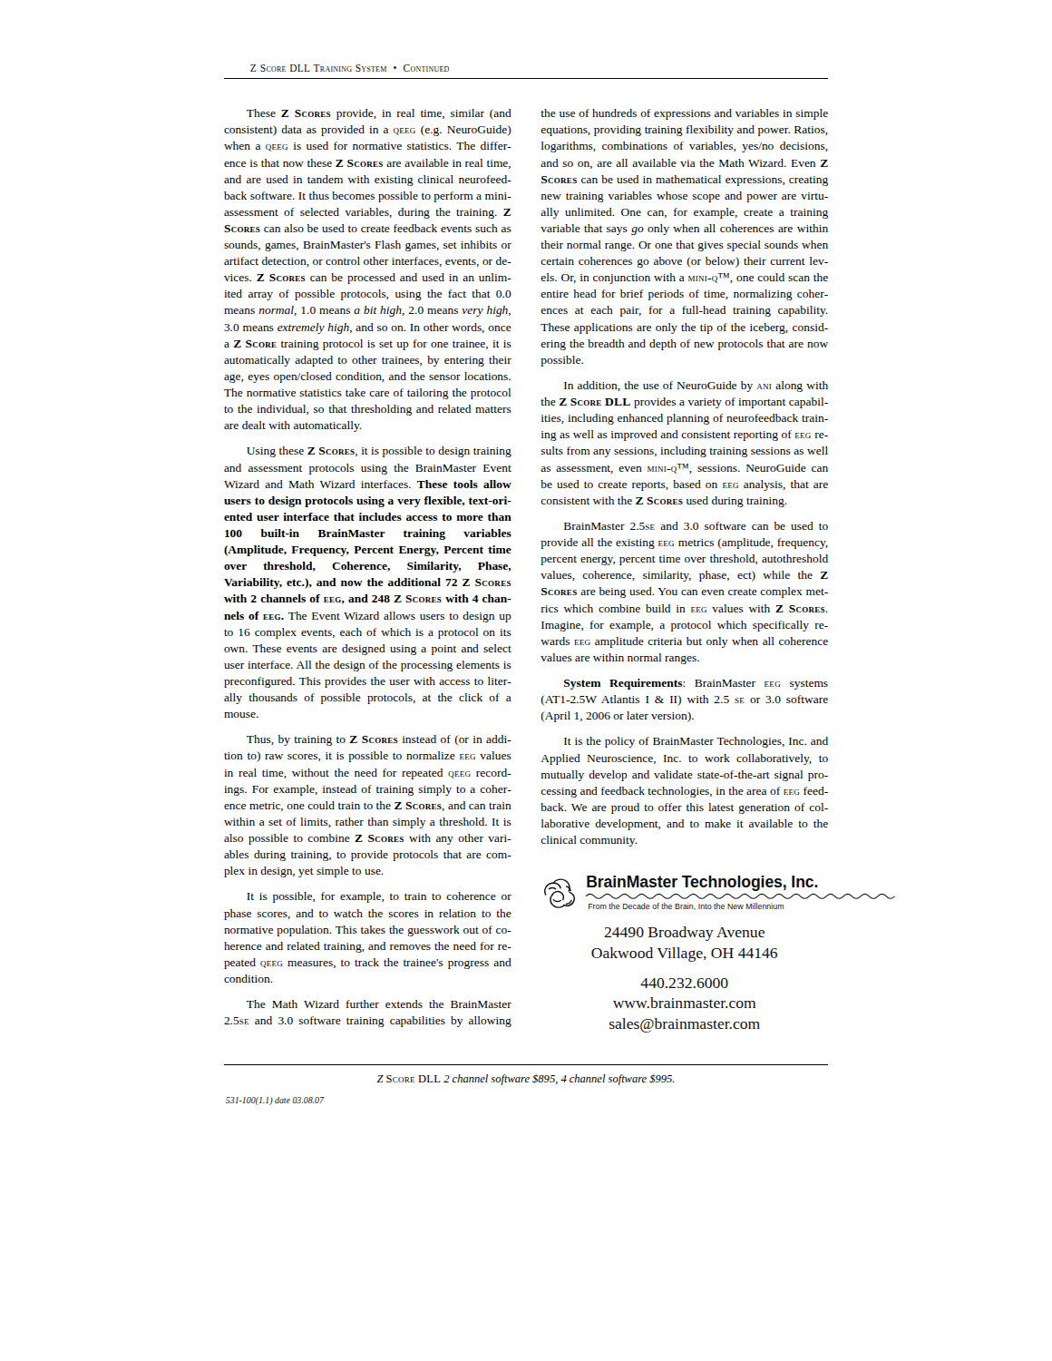Z Score DLL Training System • Continued
These Z Scores provide, in real time, similar (and consistent) data as provided in a qeeg (e.g. NeuroGuide) when a qeeg is used for normative statistics. The difference is that now these Z Scores are available in real time, and are used in tandem with existing clinical neurofeedback software. It thus becomes possible to perform a mini-assessment of selected variables, during the training. Z Scores can also be used to create feedback events such as sounds, games, BrainMaster's Flash games, set inhibits or artifact detection, or control other interfaces, events, or devices. Z Scores can be processed and used in an unlimited array of possible protocols, using the fact that 0.0 means normal, 1.0 means a bit high, 2.0 means very high, 3.0 means extremely high, and so on. In other words, once a Z Score training protocol is set up for one trainee, it is automatically adapted to other trainees, by entering their age, eyes open/closed condition, and the sensor locations. The normative statistics take care of tailoring the protocol to the individual, so that thresholding and related matters are dealt with automatically.
Using these Z Scores, it is possible to design training and assessment protocols using the BrainMaster Event Wizard and Math Wizard interfaces. These tools allow users to design protocols using a very flexible, text-oriented user interface that includes access to more than 100 built-in BrainMaster training variables (Amplitude, Frequency, Percent Energy, Percent time over threshold, Coherence, Similarity, Phase, Variability, etc.), and now the additional 72 Z Scores with 2 channels of eeg, and 248 Z Scores with 4 channels of eeg. The Event Wizard allows users to design up to 16 complex events, each of which is a protocol on its own. These events are designed using a point and select user interface. All the design of the processing elements is preconfigured. This provides the user with access to literally thousands of possible protocols, at the click of a mouse.
Thus, by training to Z Scores instead of (or in addition to) raw scores, it is possible to normalize eeg values in real time, without the need for repeated qeeg recordings. For example, instead of training simply to a coherence metric, one could train to the Z Scores, and can train within a set of limits, rather than simply a threshold. It is also possible to combine Z Scores with any other variables during training, to provide protocols that are complex in design, yet simple to use.
It is possible, for example, to train to coherence or phase scores, and to watch the scores in relation to the normative population. This takes the guesswork out of coherence and related training, and removes the need for repeated qeeg measures, to track the trainee's progress and condition.
The Math Wizard further extends the BrainMaster 2.5se and 3.0 software training capabilities by allowing the use of hundreds of expressions and variables in simple equations, providing training flexibility and power. Ratios, logarithms, combinations of variables, yes/no decisions, and so on, are all available via the Math Wizard. Even Z Scores can be used in mathematical expressions, creating new training variables whose scope and power are virtually unlimited. One can, for example, create a training variable that says go only when all coherences are within their normal range. Or one that gives special sounds when certain coherences go above (or below) their current levels. Or, in conjunction with a mini-q™, one could scan the entire head for brief periods of time, normalizing coherences at each pair, for a full-head training capability. These applications are only the tip of the iceberg, considering the breadth and depth of new protocols that are now possible.
In addition, the use of NeuroGuide by ani along with the Z Score DLL provides a variety of important capabilities, including enhanced planning of neurofeedback training as well as improved and consistent reporting of eeg results from any sessions, including training sessions as well as assessment, even mini-q™, sessions. NeuroGuide can be used to create reports, based on eeg analysis, that are consistent with the Z Scores used during training.
BrainMaster 2.5se and 3.0 software can be used to provide all the existing eeg metrics (amplitude, frequency, percent energy, percent time over threshold, autothreshold values, coherence, similarity, phase, ect) while the Z Scores are being used. You can even create complex metrics which combine build in eeg values with Z Scores. Imagine, for example, a protocol which specifically rewards eeg amplitude criteria but only when all coherence values are within normal ranges.
System Requirements: BrainMaster eeg systems (AT1-2.5W Atlantis I & II) with 2.5 se or 3.0 software (April 1, 2006 or later version).
It is the policy of BrainMaster Technologies, Inc. and Applied Neuroscience, Inc. to work collaboratively, to mutually develop and validate state-of-the-art signal processing and feedback technologies, in the area of eeg feedback. We are proud to offer this latest generation of collaborative development, and to make it available to the clinical community.
BrainMaster Technologies, Inc.
From the Decade of the Brain, Into the New Millennium
24490 Broadway Avenue
Oakwood Village, OH 44146 440.232.6000
www.brainmaster.com
sales@brainmaster.com
Z Score DLL 2 channel software $895, 4 channel software $995.
531-100(1.1) date 03.08.07